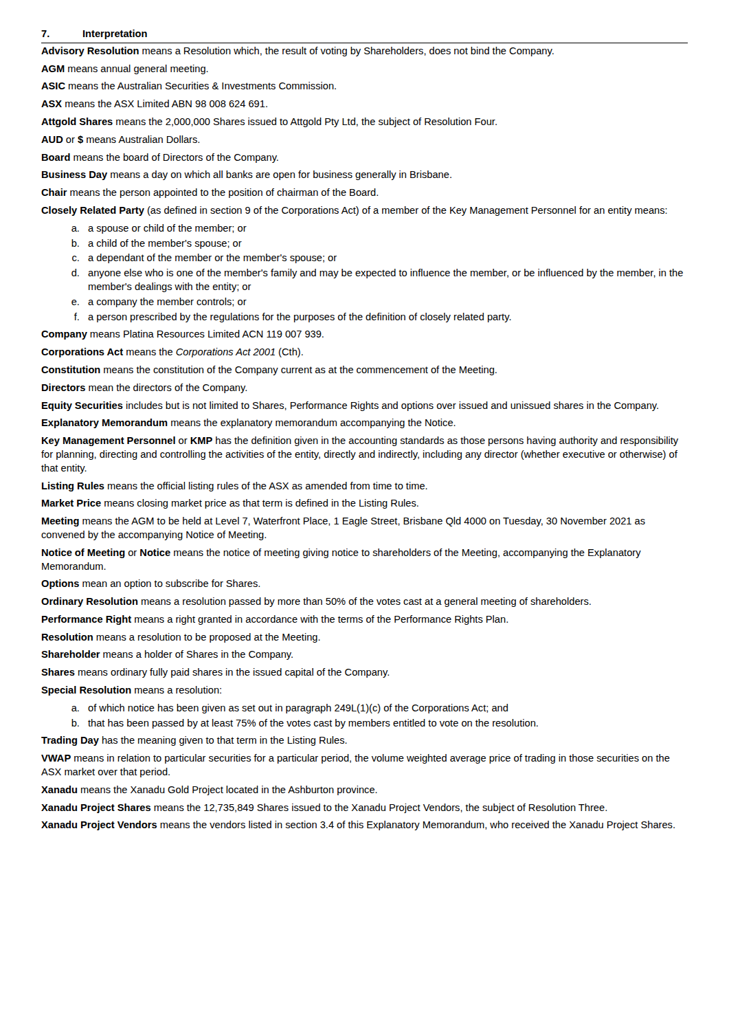7. Interpretation
Advisory Resolution means a Resolution which, the result of voting by Shareholders, does not bind the Company.
AGM means annual general meeting.
ASIC means the Australian Securities & Investments Commission.
ASX means the ASX Limited ABN 98 008 624 691.
Attgold Shares means the 2,000,000 Shares issued to Attgold Pty Ltd, the subject of Resolution Four.
AUD or $ means Australian Dollars.
Board means the board of Directors of the Company.
Business Day means a day on which all banks are open for business generally in Brisbane.
Chair means the person appointed to the position of chairman of the Board.
Closely Related Party (as defined in section 9 of the Corporations Act) of a member of the Key Management Personnel for an entity means:
a spouse or child of the member; or
a child of the member's spouse; or
a dependant of the member or the member's spouse; or
anyone else who is one of the member's family and may be expected to influence the member, or be influenced by the member, in the member's dealings with the entity; or
a company the member controls; or
a person prescribed by the regulations for the purposes of the definition of closely related party.
Company means Platina Resources Limited ACN 119 007 939.
Corporations Act means the Corporations Act 2001 (Cth).
Constitution means the constitution of the Company current as at the commencement of the Meeting.
Directors mean the directors of the Company.
Equity Securities includes but is not limited to Shares, Performance Rights and options over issued and unissued shares in the Company.
Explanatory Memorandum means the explanatory memorandum accompanying the Notice.
Key Management Personnel or KMP has the definition given in the accounting standards as those persons having authority and responsibility for planning, directing and controlling the activities of the entity, directly and indirectly, including any director (whether executive or otherwise) of that entity.
Listing Rules means the official listing rules of the ASX as amended from time to time.
Market Price means closing market price as that term is defined in the Listing Rules.
Meeting means the AGM to be held at Level 7, Waterfront Place, 1 Eagle Street, Brisbane Qld 4000 on Tuesday, 30 November 2021 as convened by the accompanying Notice of Meeting.
Notice of Meeting or Notice means the notice of meeting giving notice to shareholders of the Meeting, accompanying the Explanatory Memorandum.
Options mean an option to subscribe for Shares.
Ordinary Resolution means a resolution passed by more than 50% of the votes cast at a general meeting of shareholders.
Performance Right means a right granted in accordance with the terms of the Performance Rights Plan.
Resolution means a resolution to be proposed at the Meeting.
Shareholder means a holder of Shares in the Company.
Shares means ordinary fully paid shares in the issued capital of the Company.
Special Resolution means a resolution:
of which notice has been given as set out in paragraph 249L(1)(c) of the Corporations Act; and
that has been passed by at least 75% of the votes cast by members entitled to vote on the resolution.
Trading Day has the meaning given to that term in the Listing Rules.
VWAP means in relation to particular securities for a particular period, the volume weighted average price of trading in those securities on the ASX market over that period.
Xanadu means the Xanadu Gold Project located in the Ashburton province.
Xanadu Project Shares means the 12,735,849 Shares issued to the Xanadu Project Vendors, the subject of Resolution Three.
Xanadu Project Vendors means the vendors listed in section 3.4 of this Explanatory Memorandum, who received the Xanadu Project Shares.